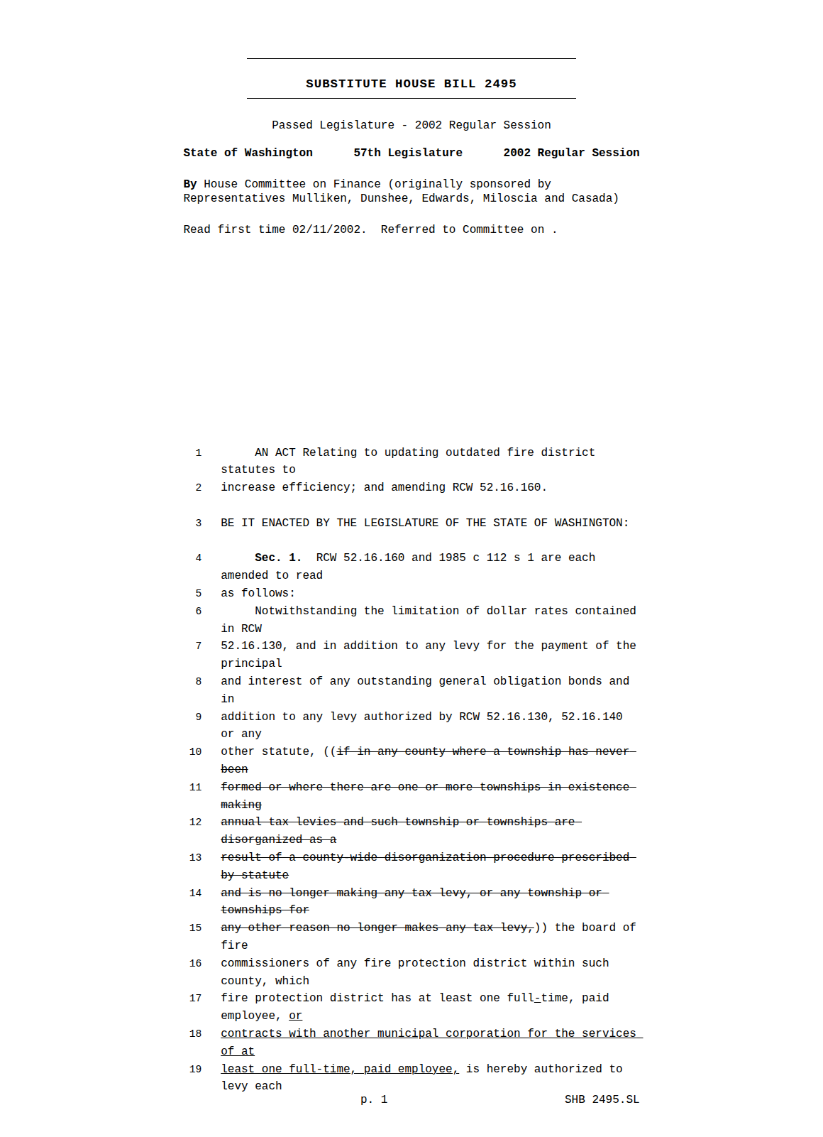SUBSTITUTE HOUSE BILL 2495
Passed Legislature - 2002 Regular Session
State of Washington 57th Legislature 2002 Regular Session
By House Committee on Finance (originally sponsored by Representatives Mulliken, Dunshee, Edwards, Miloscia and Casada)
Read first time 02/11/2002. Referred to Committee on .
1 AN ACT Relating to updating outdated fire district statutes to
2 increase efficiency; and amending RCW 52.16.160.
3 BE IT ENACTED BY THE LEGISLATURE OF THE STATE OF WASHINGTON:
4 Sec. 1. RCW 52.16.160 and 1985 c 112 s 1 are each amended to read
5 as follows:
6 Notwithstanding the limitation of dollar rates contained in RCW
752.16.130, and in addition to any levy for the payment of the principal
8 and interest of any outstanding general obligation bonds and in
9 addition to any levy authorized by RCW 52.16.130, 52.16.140 or any
10 other statute, ((if in any county where a township has never been
11 formed or where there are one or more townships in existence making
12 annual tax levies and such township or townships are disorganized as a
13 result of a county-wide disorganization procedure prescribed by statute
14 and is no longer making any tax levy, or any township or townships for
15 any other reason no longer makes any tax levy,)) the board of fire
16 commissioners of any fire protection district within such county, which
17 fire protection district has at least one full-time, paid employee, or
18 contracts with another municipal corporation for the services of at
19 least one full-time, paid employee, is hereby authorized to levy each
p. 1 SHB 2495.SL